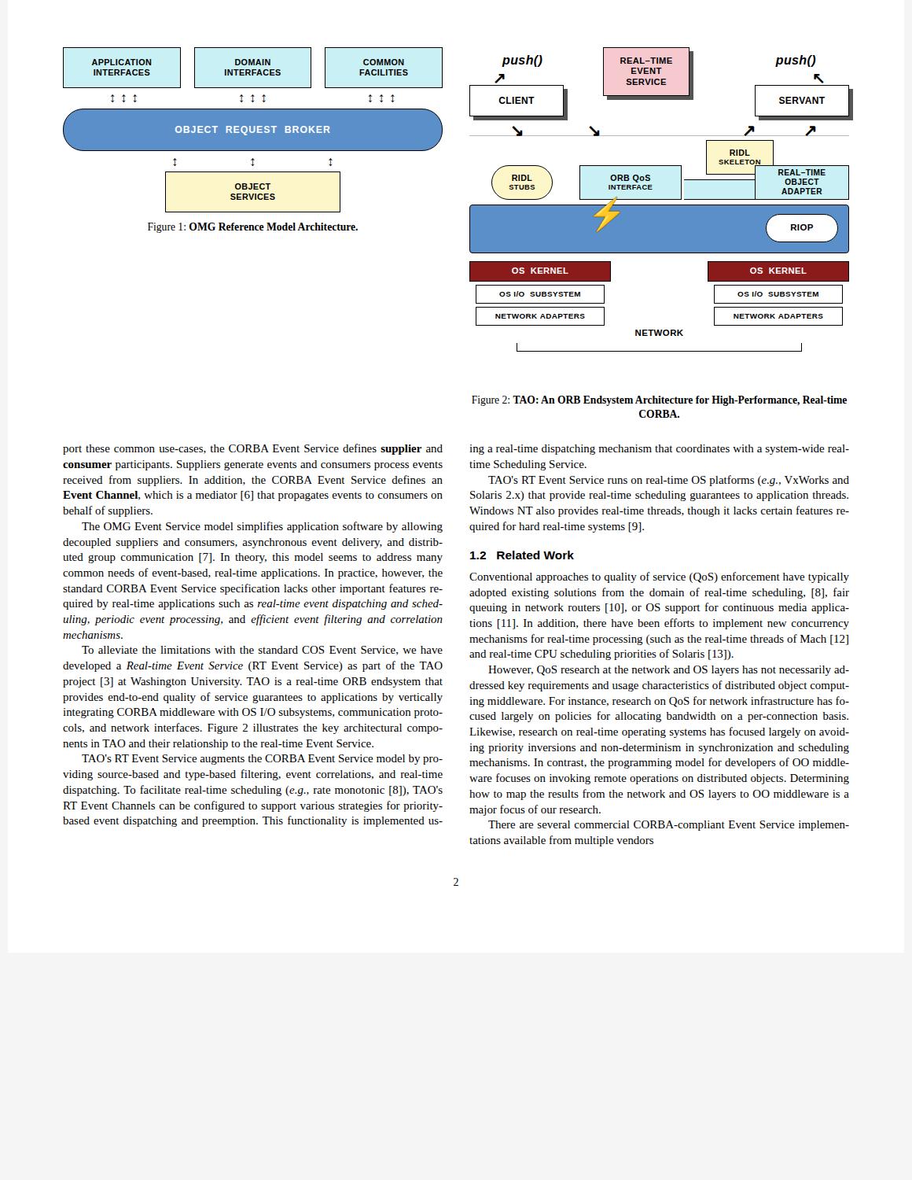APPLICATION
INTERFACES
DOMAIN
INTERFACES
COMMON
FACILITIES
↕ ↕ ↕ ↕ ↕ ↕ ↕ ↕ ↕
OBJECT REQUEST BROKER
↕↕↕
OBJECT
SERVICES
Figure 1: OMG Reference Model Architecture.
push()
push()
↗
↖
REAL–TIME
EVENT
SERVICE
CLIENT
SERVANT
↘
↘
↗
↗
RIDL
SKELETON
RIDL
STUBS
ORB QoS
INTERFACE
REAL–TIME
OBJECT
ADAPTER
RIOP
⚡
OS KERNEL
OS KERNEL
OS I/O SUBSYSTEM
OS I/O SUBSYSTEM
NETWORK ADAPTERS
NETWORK ADAPTERS
NETWORK
Figure 2: TAO: An ORB Endsystem Architecture for High-Performance, Real-time CORBA.
port these common use-cases, the CORBA Event Service defines supplier and consumer participants. Suppliers generate events and consumers process events received from suppliers. In addition, the CORBA Event Service defines an Event Channel, which is a mediator [6] that propagates events to consumers on behalf of suppliers.
The OMG Event Service model simplifies application software by allowing decoupled suppliers and consumers, asynchronous event delivery, and distributed group communication [7]. In theory, this model seems to address many common needs of event-based, real-time applications. In practice, however, the standard CORBA Event Service specification lacks other important features required by real-time applications such as real-time event dispatching and scheduling, periodic event processing, and efficient event filtering and correlation mechanisms.
To alleviate the limitations with the standard COS Event Service, we have developed a Real-time Event Service (RT Event Service) as part of the TAO project [3] at Washington University. TAO is a real-time ORB endsystem that provides end-to-end quality of service guarantees to applications by vertically integrating CORBA middleware with OS I/O subsystems, communication protocols, and network interfaces. Figure 2 illustrates the key architectural components in TAO and their relationship to the real-time Event Service.
TAO's RT Event Service augments the CORBA Event Service model by providing source-based and type-based filtering, event correlations, and real-time dispatching. To facilitate real-time scheduling (e.g., rate monotonic [8]), TAO's RT Event Channels can be configured to support various strategies for priority-based event dispatching and preemption. This functionality is implemented using a real-time dispatching mechanism that coordinates with a system-wide real-time Scheduling Service.
TAO's RT Event Service runs on real-time OS platforms (e.g., VxWorks and Solaris 2.x) that provide real-time scheduling guarantees to application threads. Windows NT also provides real-time threads, though it lacks certain features required for hard real-time systems [9].
1.2 Related Work
Conventional approaches to quality of service (QoS) enforcement have typically adopted existing solutions from the domain of real-time scheduling, [8], fair queuing in network routers [10], or OS support for continuous media applications [11]. In addition, there have been efforts to implement new concurrency mechanisms for real-time processing (such as the real-time threads of Mach [12] and real-time CPU scheduling priorities of Solaris [13]).
However, QoS research at the network and OS layers has not necessarily addressed key requirements and usage characteristics of distributed object computing middleware. For instance, research on QoS for network infrastructure has focused largely on policies for allocating bandwidth on a per-connection basis. Likewise, research on real-time operating systems has focused largely on avoiding priority inversions and non-determinism in synchronization and scheduling mechanisms. In contrast, the programming model for developers of OO middleware focuses on invoking remote operations on distributed objects. Determining how to map the results from the network and OS layers to OO middleware is a major focus of our research.
There are several commercial CORBA-compliant Event Service implementations available from multiple vendors
2